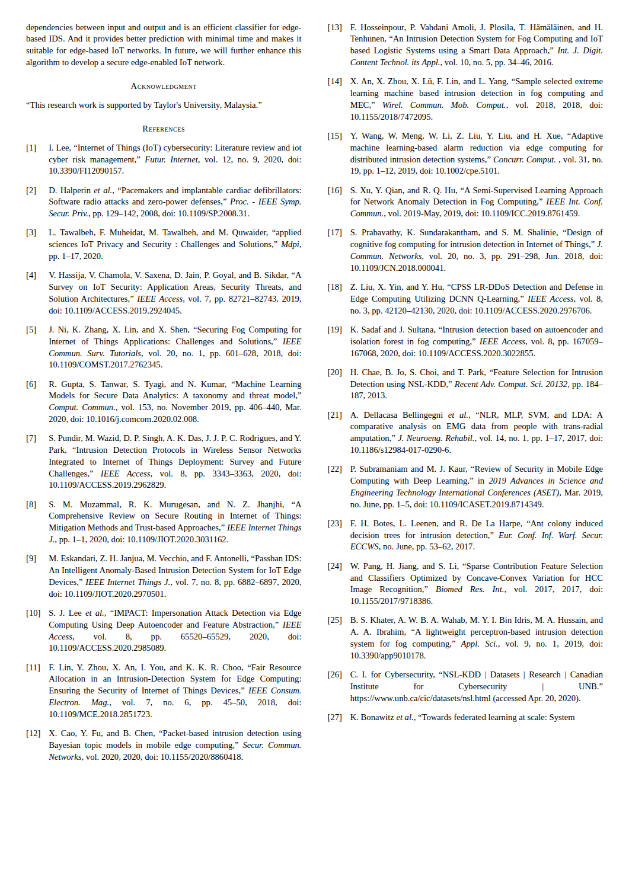dependencies between input and output and is an efficient classifier for edge-based IDS. And it provides better prediction with minimal time and makes it suitable for edge-based IoT networks. In future, we will further enhance this algorithm to develop a secure edge-enabled IoT network.
Acknowledgment
“This research work is supported by Taylor's University, Malaysia.”
References
I. Lee, “Internet of Things (IoT) cybersecurity: Literature review and iot cyber risk management,” Futur. Internet, vol. 12, no. 9, 2020, doi: 10.3390/FI12090157.
D. Halperin et al., “Pacemakers and implantable cardiac defibrillators: Software radio attacks and zero-power defenses,” Proc. - IEEE Symp. Secur. Priv., pp. 129–142, 2008, doi: 10.1109/SP.2008.31.
L. Tawalbeh, F. Muheidat, M. Tawalbeh, and M. Quwaider, “applied sciences IoT Privacy and Security : Challenges and Solutions,” Mdpi, pp. 1–17, 2020.
V. Hassija, V. Chamola, V. Saxena, D. Jain, P. Goyal, and B. Sikdar, “A Survey on IoT Security: Application Areas, Security Threats, and Solution Architectures,” IEEE Access, vol. 7, pp. 82721–82743, 2019, doi: 10.1109/ACCESS.2019.2924045.
J. Ni, K. Zhang, X. Lin, and X. Shen, “Securing Fog Computing for Internet of Things Applications: Challenges and Solutions,” IEEE Commun. Surv. Tutorials, vol. 20, no. 1, pp. 601–628, 2018, doi: 10.1109/COMST.2017.2762345.
R. Gupta, S. Tanwar, S. Tyagi, and N. Kumar, “Machine Learning Models for Secure Data Analytics: A taxonomy and threat model,” Comput. Commun., vol. 153, no. November 2019, pp. 406–440, Mar. 2020, doi: 10.1016/j.comcom.2020.02.008.
S. Pundir, M. Wazid, D. P. Singh, A. K. Das, J. J. P. C. Rodrigues, and Y. Park, “Intrusion Detection Protocols in Wireless Sensor Networks Integrated to Internet of Things Deployment: Survey and Future Challenges,” IEEE Access, vol. 8, pp. 3343–3363, 2020, doi: 10.1109/ACCESS.2019.2962829.
S. M. Muzammal, R. K. Murugesan, and N. Z. Jhanjhi, “A Comprehensive Review on Secure Routing in Internet of Things: Mitigation Methods and Trust-based Approaches,” IEEE Internet Things J., pp. 1–1, 2020, doi: 10.1109/JIOT.2020.3031162.
M. Eskandari, Z. H. Janjua, M. Vecchio, and F. Antonelli, “Passban IDS: An Intelligent Anomaly-Based Intrusion Detection System for IoT Edge Devices,” IEEE Internet Things J., vol. 7, no. 8, pp. 6882–6897, 2020, doi: 10.1109/JIOT.2020.2970501.
S. J. Lee et al., “IMPACT: Impersonation Attack Detection via Edge Computing Using Deep Autoencoder and Feature Abstraction,” IEEE Access, vol. 8, pp. 65520–65529, 2020, doi: 10.1109/ACCESS.2020.2985089.
F. Lin, Y. Zhou, X. An, I. You, and K. K. R. Choo, “Fair Resource Allocation in an Intrusion-Detection System for Edge Computing: Ensuring the Security of Internet of Things Devices,” IEEE Consum. Electron. Mag., vol. 7, no. 6, pp. 45–50, 2018, doi: 10.1109/MCE.2018.2851723.
X. Cao, Y. Fu, and B. Chen, “Packet-based intrusion detection using Bayesian topic models in mobile edge computing,” Secur. Commun. Networks, vol. 2020, 2020, doi: 10.1155/2020/8860418.
F. Hosseinpour, P. Vahdani Amoli, J. Plosila, T. Hämäläinen, and H. Tenhunen, “An Intrusion Detection System for Fog Computing and IoT based Logistic Systems using a Smart Data Approach,” Int. J. Digit. Content Technol. its Appl., vol. 10, no. 5, pp. 34–46, 2016.
X. An, X. Zhou, X. Lü, F. Lin, and L. Yang, “Sample selected extreme learning machine based intrusion detection in fog computing and MEC,” Wirel. Commun. Mob. Comput., vol. 2018, 2018, doi: 10.1155/2018/7472095.
Y. Wang, W. Meng, W. Li, Z. Liu, Y. Liu, and H. Xue, “Adaptive machine learning-based alarm reduction via edge computing for distributed intrusion detection systems,” Concurr. Comput. , vol. 31, no. 19, pp. 1–12, 2019, doi: 10.1002/cpe.5101.
S. Xu, Y. Qian, and R. Q. Hu, “A Semi-Supervised Learning Approach for Network Anomaly Detection in Fog Computing,” IEEE Int. Conf. Commun., vol. 2019-May, 2019, doi: 10.1109/ICC.2019.8761459.
S. Prabavathy, K. Sundarakantham, and S. M. Shalinie, “Design of cognitive fog computing for intrusion detection in Internet of Things,” J. Commun. Networks, vol. 20, no. 3, pp. 291–298, Jun. 2018, doi: 10.1109/JCN.2018.000041.
Z. Liu, X. Yin, and Y. Hu, “CPSS LR-DDoS Detection and Defense in Edge Computing Utilizing DCNN Q-Learning,” IEEE Access, vol. 8, no. 3, pp. 42120–42130, 2020, doi: 10.1109/ACCESS.2020.2976706.
K. Sadaf and J. Sultana, “Intrusion detection based on autoencoder and isolation forest in fog computing,” IEEE Access, vol. 8, pp. 167059–167068, 2020, doi: 10.1109/ACCESS.2020.3022855.
H. Chae, B. Jo, S. Choi, and T. Park, “Feature Selection for Intrusion Detection using NSL-KDD,” Recent Adv. Comput. Sci. 20132, pp. 184–187, 2013.
A. Dellacasa Bellingegni et al., “NLR, MLP, SVM, and LDA: A comparative analysis on EMG data from people with trans-radial amputation,” J. Neuroeng. Rehabil., vol. 14, no. 1, pp. 1–17, 2017, doi: 10.1186/s12984-017-0290-6.
P. Subramaniam and M. J. Kaur, “Review of Security in Mobile Edge Computing with Deep Learning,” in 2019 Advances in Science and Engineering Technology International Conferences (ASET), Mar. 2019, no. June, pp. 1–5, doi: 10.1109/ICASET.2019.8714349.
F. H. Botes, L. Leenen, and R. De La Harpe, “Ant colony induced decision trees for intrusion detection,” Eur. Conf. Inf. Warf. Secur. ECCWS, no. June, pp. 53–62, 2017.
W. Pang, H. Jiang, and S. Li, “Sparse Contribution Feature Selection and Classifiers Optimized by Concave-Convex Variation for HCC Image Recognition,” Biomed Res. Int., vol. 2017, 2017, doi: 10.1155/2017/9718386.
B. S. Khater, A. W. B. A. Wahab, M. Y. I. Bin Idris, M. A. Hussain, and A. A. Ibrahim, “A lightweight perceptron-based intrusion detection system for fog computing,” Appl. Sci., vol. 9, no. 1, 2019, doi: 10.3390/app9010178.
C. I. for Cybersecurity, “NSL-KDD | Datasets | Research | Canadian Institute for Cybersecurity | UNB.” https://www.unb.ca/cic/datasets/nsl.html (accessed Apr. 20, 2020).
K. Bonawitz et al., “Towards federated learning at scale: System